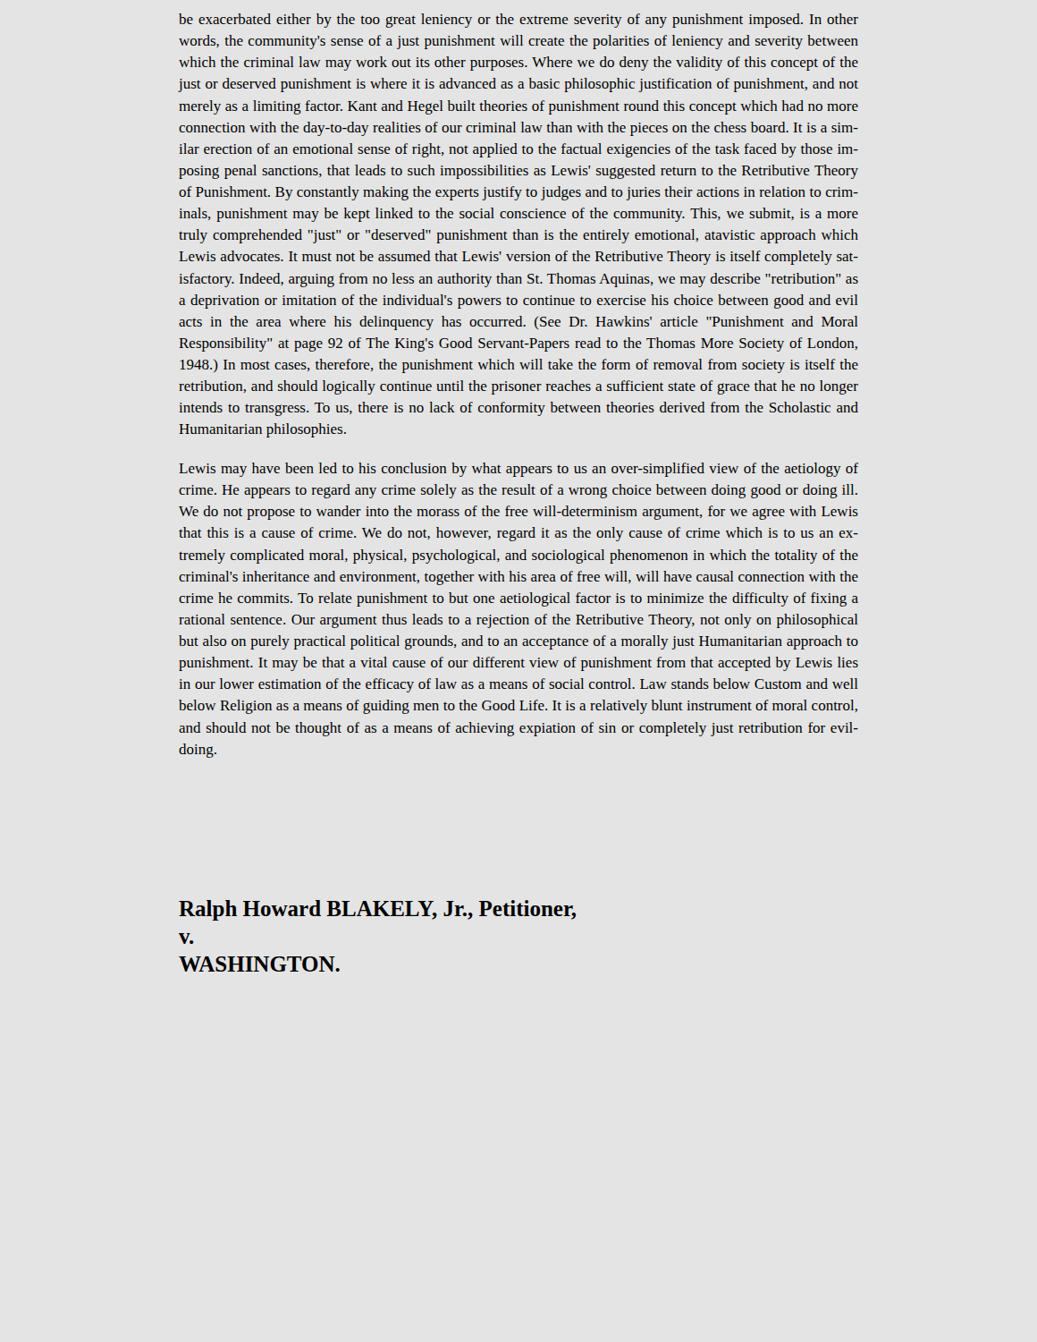be exacerbated either by the too great leniency or the extreme severity of any punishment imposed. In other words, the community's sense of a just punishment will create the polarities of leniency and severity between which the criminal law may work out its other purposes. Where we do deny the validity of this concept of the just or deserved punishment is where it is advanced as a basic philosophic justification of punishment, and not merely as a limiting factor. Kant and Hegel built theories of punishment round this concept which had no more connection with the day-to-day realities of our criminal law than with the pieces on the chess board. It is a similar erection of an emotional sense of right, not applied to the factual exigencies of the task faced by those imposing penal sanctions, that leads to such impossibilities as Lewis' suggested return to the Retributive Theory of Punishment. By constantly making the experts justify to judges and to juries their actions in relation to criminals, punishment may be kept linked to the social conscience of the community. This, we submit, is a more truly comprehended "just" or "deserved" punishment than is the entirely emotional, atavistic approach which Lewis advocates. It must not be assumed that Lewis' version of the Retributive Theory is itself completely satisfactory. Indeed, arguing from no less an authority than St. Thomas Aquinas, we may describe "retribution" as a deprivation or imitation of the individual's powers to continue to exercise his choice between good and evil acts in the area where his delinquency has occurred. (See Dr. Hawkins' article "Punishment and Moral Responsibility" at page 92 of The King's Good Servant-Papers read to the Thomas More Society of London, 1948.) In most cases, therefore, the punishment which will take the form of removal from society is itself the retribution, and should logically continue until the prisoner reaches a sufficient state of grace that he no longer intends to transgress. To us, there is no lack of conformity between theories derived from the Scholastic and Humanitarian philosophies.
Lewis may have been led to his conclusion by what appears to us an over-simplified view of the aetiology of crime. He appears to regard any crime solely as the result of a wrong choice between doing good or doing ill. We do not propose to wander into the morass of the free will-determinism argument, for we agree with Lewis that this is a cause of crime. We do not, however, regard it as the only cause of crime which is to us an extremely complicated moral, physical, psychological, and sociological phenomenon in which the totality of the criminal's inheritance and environment, together with his area of free will, will have causal connection with the crime he commits. To relate punishment to but one aetiological factor is to minimize the difficulty of fixing a rational sentence. Our argument thus leads to a rejection of the Retributive Theory, not only on philosophical but also on purely practical political grounds, and to an acceptance of a morally just Humanitarian approach to punishment. It may be that a vital cause of our different view of punishment from that accepted by Lewis lies in our lower estimation of the efficacy of law as a means of social control. Law stands below Custom and well below Religion as a means of guiding men to the Good Life. It is a relatively blunt instrument of moral control, and should not be thought of as a means of achieving expiation of sin or completely just retribution for evil-doing.
Ralph Howard BLAKELY, Jr., Petitioner, v. WASHINGTON.